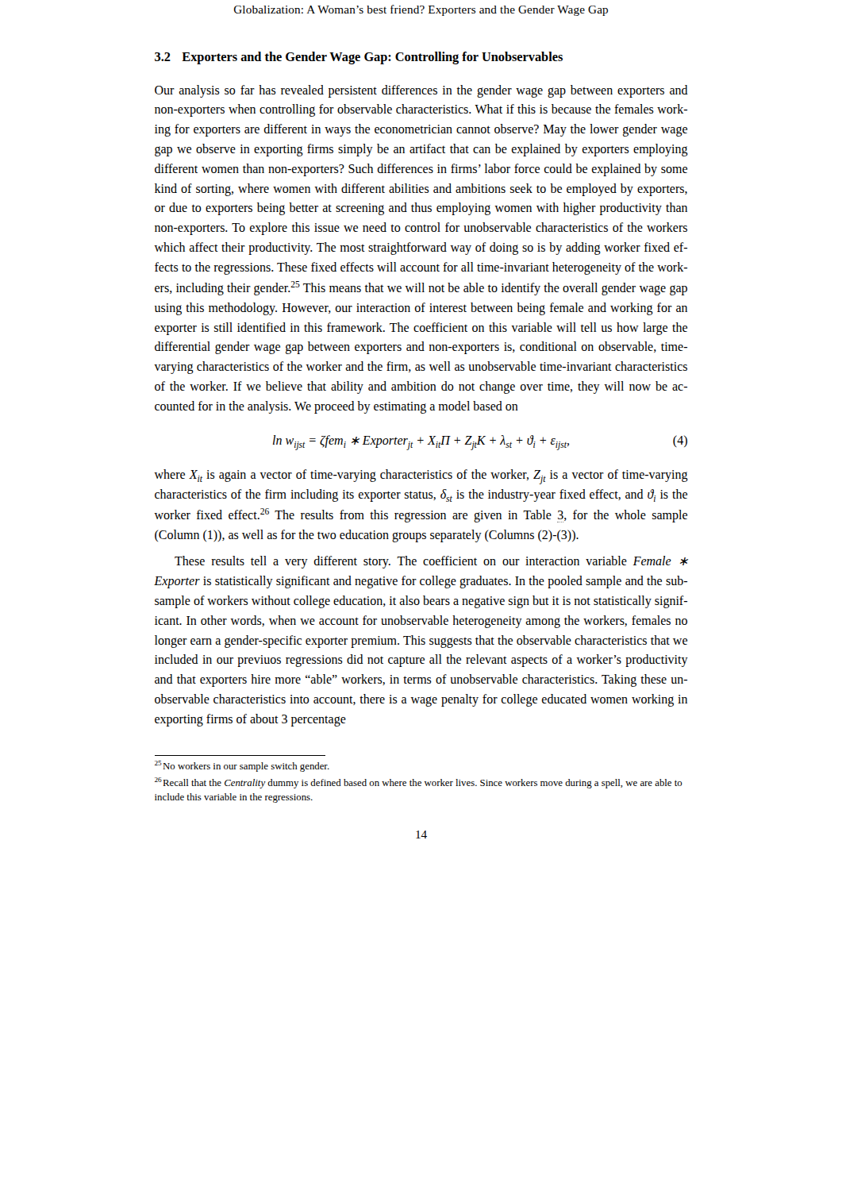Globalization: A Woman’s best friend? Exporters and the Gender Wage Gap
3.2 Exporters and the Gender Wage Gap: Controlling for Unobservables
Our analysis so far has revealed persistent differences in the gender wage gap between exporters and non-exporters when controlling for observable characteristics. What if this is because the females working for exporters are different in ways the econometrician cannot observe? May the lower gender wage gap we observe in exporting firms simply be an artifact that can be explained by exporters employing different women than non-exporters? Such differences in firms’ labor force could be explained by some kind of sorting, where women with different abilities and ambitions seek to be employed by exporters, or due to exporters being better at screening and thus employing women with higher productivity than non-exporters. To explore this issue we need to control for unobservable characteristics of the workers which affect their productivity. The most straightforward way of doing so is by adding worker fixed effects to the regressions. These fixed effects will account for all time-invariant heterogeneity of the workers, including their gender.25 This means that we will not be able to identify the overall gender wage gap using this methodology. However, our interaction of interest between being female and working for an exporter is still identified in this framework. The coefficient on this variable will tell us how large the differential gender wage gap between exporters and non-exporters is, conditional on observable, time-varying characteristics of the worker and the firm, as well as unobservable time-invariant characteristics of the worker. If we believe that ability and ambition do not change over time, they will now be accounted for in the analysis. We proceed by estimating a model based on
ln wijst = ζfemi ∗ Exporterjt + XitΠ + ZjtK + λst + ϑi + εijst, (4)
where Xit is again a vector of time-varying characteristics of the worker, Zjt is a vector of time-varying characteristics of the firm including its exporter status, δst is the industry-year fixed effect, and ϑi is the worker fixed effect.26 The results from this regression are given in Table 3, for the whole sample (Column (1)), as well as for the two education groups separately (Columns (2)-(3)).
These results tell a very different story. The coefficient on our interaction variable Female ∗ Exporter is statistically significant and negative for college graduates. In the pooled sample and the subsample of workers without college education, it also bears a negative sign but it is not statistically significant. In other words, when we account for unobservable heterogeneity among the workers, females no longer earn a gender-specific exporter premium. This suggests that the observable characteristics that we included in our previuos regressions did not capture all the relevant aspects of a worker’s productivity and that exporters hire more “able” workers, in terms of unobservable characteristics. Taking these unobservable characteristics into account, there is a wage penalty for college educated women working in exporting firms of about 3 percentage
25No workers in our sample switch gender.
26Recall that the Centrality dummy is defined based on where the worker lives. Since workers move during a spell, we are able to include this variable in the regressions.
14